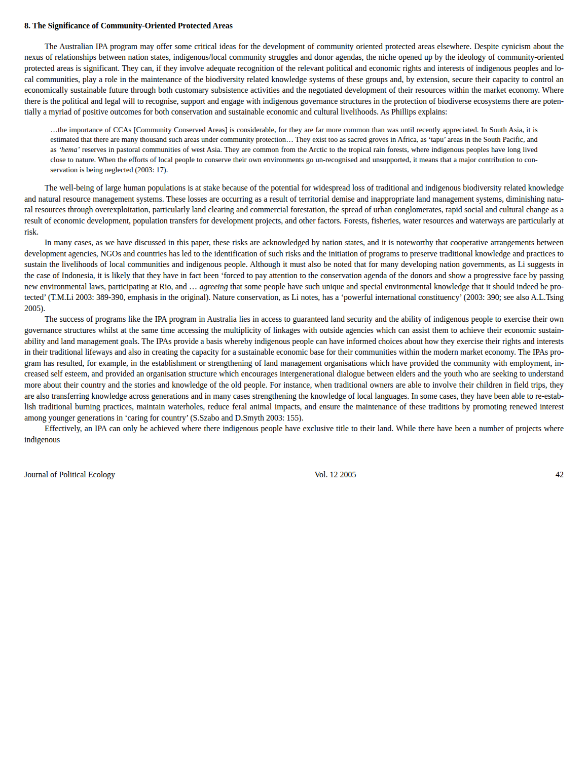8. The Significance of Community-Oriented Protected Areas
The Australian IPA program may offer some critical ideas for the development of community oriented protected areas elsewhere. Despite cynicism about the nexus of relationships between nation states, indigenous/local community struggles and donor agendas, the niche opened up by the ideology of community-oriented protected areas is significant. They can, if they involve adequate recognition of the relevant political and economic rights and interests of indigenous peoples and local communities, play a role in the maintenance of the biodiversity related knowledge systems of these groups and, by extension, secure their capacity to control an economically sustainable future through both customary subsistence activities and the negotiated development of their resources within the market economy. Where there is the political and legal will to recognise, support and engage with indigenous governance structures in the protection of biodiverse ecosystems there are potentially a myriad of positive outcomes for both conservation and sustainable economic and cultural livelihoods. As Phillips explains:
…the importance of CCAs [Community Conserved Areas] is considerable, for they are far more common than was until recently appreciated. In South Asia, it is estimated that there are many thousand such areas under community protection… They exist too as sacred groves in Africa, as ‘tapu’ areas in the South Pacific, and as ‘hema’ reserves in pastoral communities of west Asia. They are common from the Arctic to the tropical rain forests, where indigenous peoples have long lived close to nature. When the efforts of local people to conserve their own environments go un-recognised and unsupported, it means that a major contribution to conservation is being neglected (2003: 17).
The well-being of large human populations is at stake because of the potential for widespread loss of traditional and indigenous biodiversity related knowledge and natural resource management systems. These losses are occurring as a result of territorial demise and inappropriate land management systems, diminishing natural resources through overexploitation, particularly land clearing and commercial forestation, the spread of urban conglomerates, rapid social and cultural change as a result of economic development, population transfers for development projects, and other factors. Forests, fisheries, water resources and waterways are particularly at risk.
In many cases, as we have discussed in this paper, these risks are acknowledged by nation states, and it is noteworthy that cooperative arrangements between development agencies, NGOs and countries has led to the identification of such risks and the initiation of programs to preserve traditional knowledge and practices to sustain the livelihoods of local communities and indigenous people. Although it must also be noted that for many developing nation governments, as Li suggests in the case of Indonesia, it is likely that they have in fact been ‘forced to pay attention to the conservation agenda of the donors and show a progressive face by passing new environmental laws, participating at Rio, and … agreeing that some people have such unique and special environmental knowledge that it should indeed be protected’ (T.M.Li 2003: 389-390, emphasis in the original). Nature conservation, as Li notes, has a ‘powerful international constituency’ (2003: 390; see also A.L.Tsing 2005).
The success of programs like the IPA program in Australia lies in access to guaranteed land security and the ability of indigenous people to exercise their own governance structures whilst at the same time accessing the multiplicity of linkages with outside agencies which can assist them to achieve their economic sustainability and land management goals. The IPAs provide a basis whereby indigenous people can have informed choices about how they exercise their rights and interests in their traditional lifeways and also in creating the capacity for a sustainable economic base for their communities within the modern market economy. The IPAs program has resulted, for example, in the establishment or strengthening of land management organisations which have provided the community with employment, increased self esteem, and provided an organisation structure which encourages intergenerational dialogue between elders and the youth who are seeking to understand more about their country and the stories and knowledge of the old people. For instance, when traditional owners are able to involve their children in field trips, they are also transferring knowledge across generations and in many cases strengthening the knowledge of local languages. In some cases, they have been able to re-establish traditional burning practices, maintain waterholes, reduce feral animal impacts, and ensure the maintenance of these traditions by promoting renewed interest among younger generations in ‘caring for country’ (S.Szabo and D.Smyth 2003: 155).
Effectively, an IPA can only be achieved where there indigenous people have exclusive title to their land. While there have been a number of projects where indigenous
Journal of Political Ecology Vol. 12 2005 42